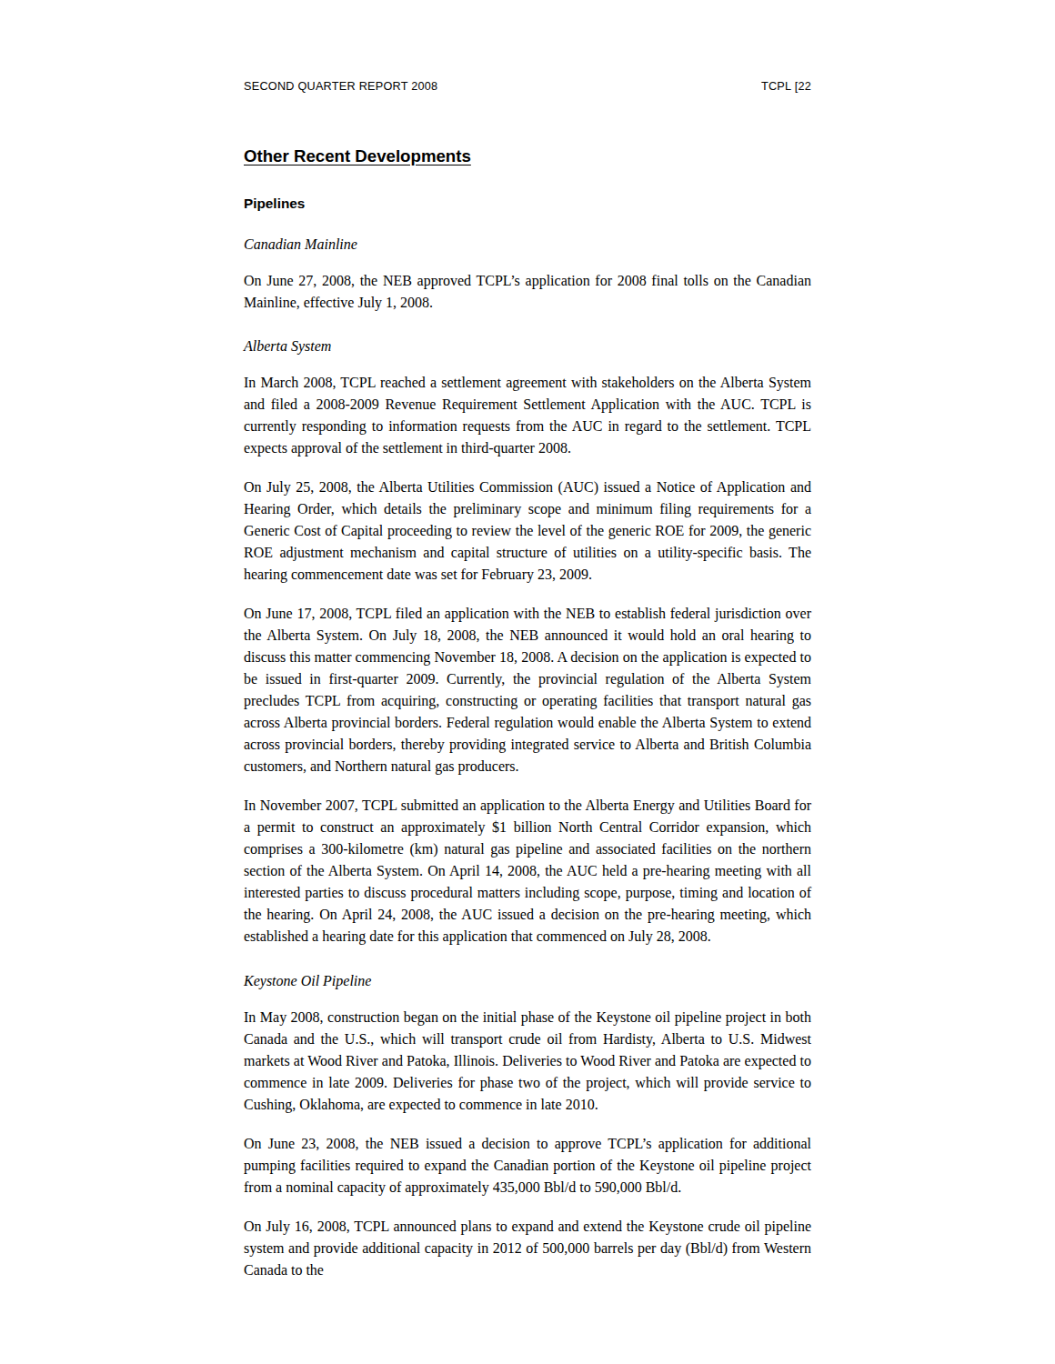SECOND QUARTER REPORT 2008 TCPL [22
Other Recent Developments
Pipelines
Canadian Mainline
On June 27, 2008, the NEB approved TCPL’s application for 2008 final tolls on the Canadian Mainline, effective July 1, 2008.
Alberta System
In March 2008, TCPL reached a settlement agreement with stakeholders on the Alberta System and filed a 2008-2009 Revenue Requirement Settlement Application with the AUC. TCPL is currently responding to information requests from the AUC in regard to the settlement. TCPL expects approval of the settlement in third-quarter 2008.
On July 25, 2008, the Alberta Utilities Commission (AUC) issued a Notice of Application and Hearing Order, which details the preliminary scope and minimum filing requirements for a Generic Cost of Capital proceeding to review the level of the generic ROE for 2009, the generic ROE adjustment mechanism and capital structure of utilities on a utility-specific basis. The hearing commencement date was set for February 23, 2009.
On June 17, 2008, TCPL filed an application with the NEB to establish federal jurisdiction over the Alberta System. On July 18, 2008, the NEB announced it would hold an oral hearing to discuss this matter commencing November 18, 2008. A decision on the application is expected to be issued in first-quarter 2009. Currently, the provincial regulation of the Alberta System precludes TCPL from acquiring, constructing or operating facilities that transport natural gas across Alberta provincial borders. Federal regulation would enable the Alberta System to extend across provincial borders, thereby providing integrated service to Alberta and British Columbia customers, and Northern natural gas producers.
In November 2007, TCPL submitted an application to the Alberta Energy and Utilities Board for a permit to construct an approximately $1 billion North Central Corridor expansion, which comprises a 300-kilometre (km) natural gas pipeline and associated facilities on the northern section of the Alberta System. On April 14, 2008, the AUC held a pre-hearing meeting with all interested parties to discuss procedural matters including scope, purpose, timing and location of the hearing. On April 24, 2008, the AUC issued a decision on the pre-hearing meeting, which established a hearing date for this application that commenced on July 28, 2008.
Keystone Oil Pipeline
In May 2008, construction began on the initial phase of the Keystone oil pipeline project in both Canada and the U.S., which will transport crude oil from Hardisty, Alberta to U.S. Midwest markets at Wood River and Patoka, Illinois. Deliveries to Wood River and Patoka are expected to commence in late 2009. Deliveries for phase two of the project, which will provide service to Cushing, Oklahoma, are expected to commence in late 2010.
On June 23, 2008, the NEB issued a decision to approve TCPL’s application for additional pumping facilities required to expand the Canadian portion of the Keystone oil pipeline project from a nominal capacity of approximately 435,000 Bbl/d to 590,000 Bbl/d.
On July 16, 2008, TCPL announced plans to expand and extend the Keystone crude oil pipeline system and provide additional capacity in 2012 of 500,000 barrels per day (Bbl/d) from Western Canada to the